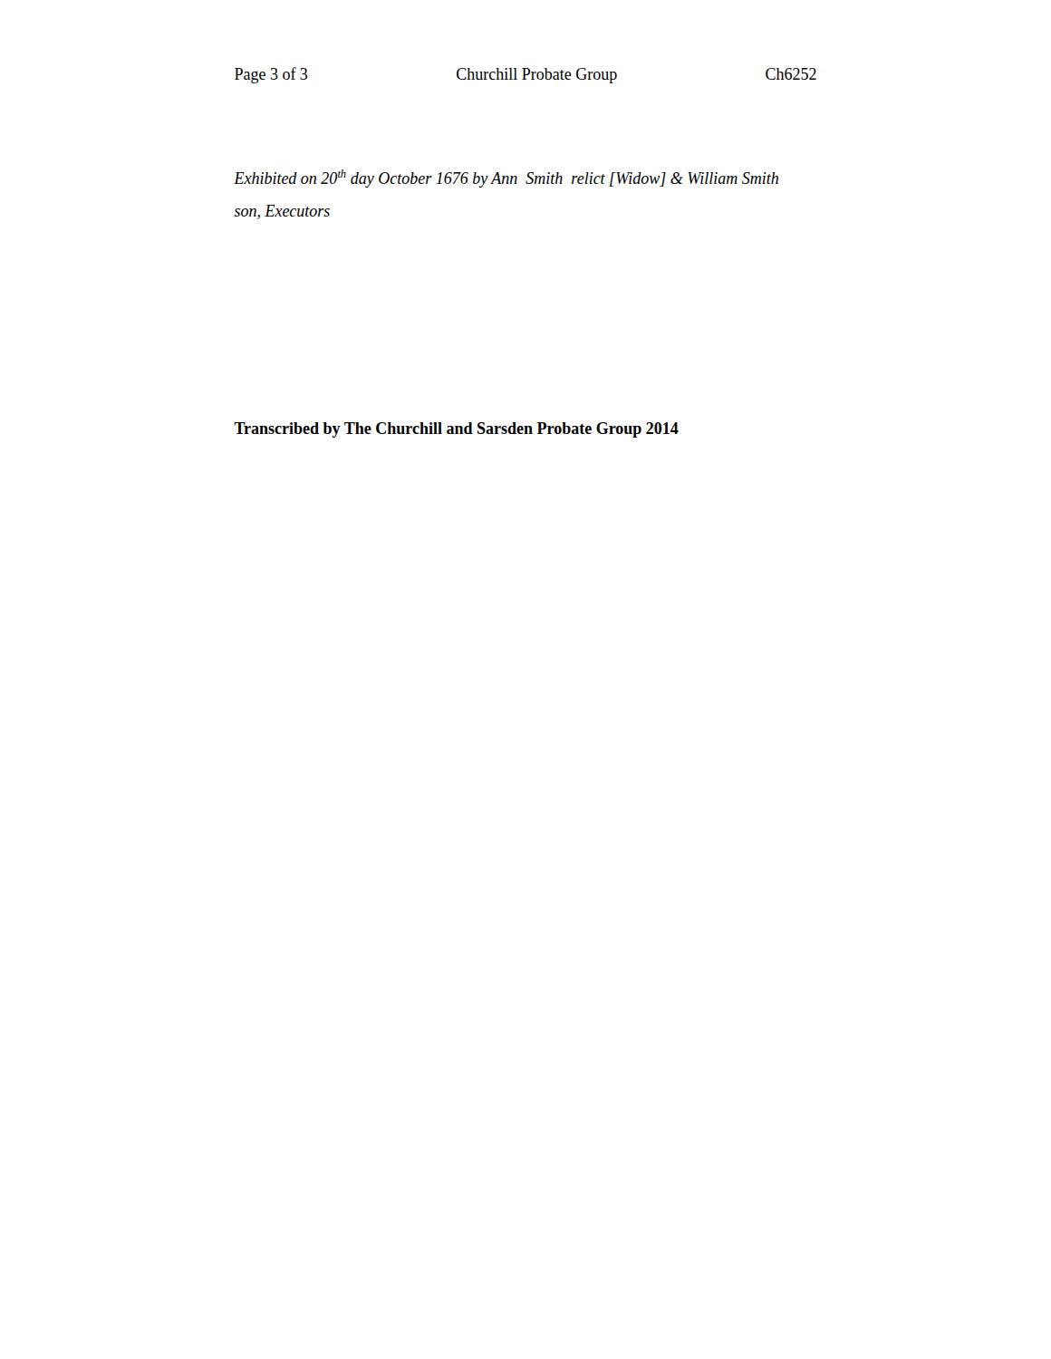Page 3 of 3
Churchill Probate Group
Ch6252
Exhibited on 20th day October 1676 by Ann Smith relict [Widow] & William Smith son, Executors
Transcribed by The Churchill and Sarsden Probate Group 2014